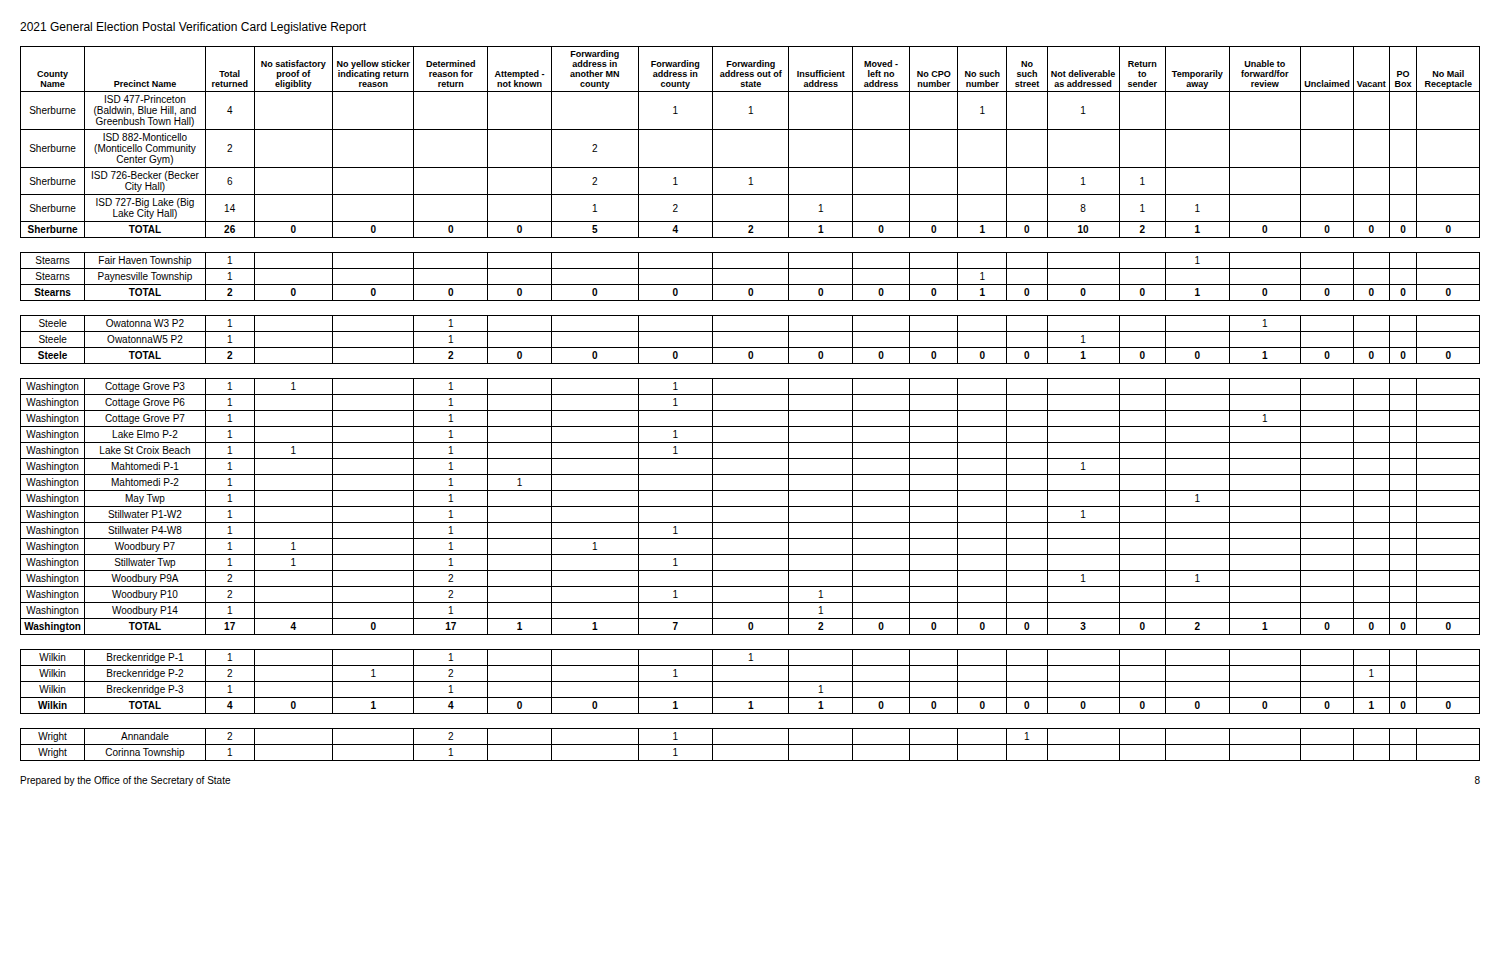2021 General Election Postal Verification Card Legislative Report
| County Name | Precinct Name | Total returned | No satisfactory proof of eligiblity | No yellow sticker indicating return reason | Determined reason for return | Attempted - not known | Forwarding address in another MN county | Forwarding address in county | Forwarding address out of state | Insufficient address | Moved - left no address | No CPO number | No such number | No such street | Not deliverable as addressed | Return to sender | Temporarily away | Unable to forward/for review | Unclaimed | Vacant | PO Box | No Mail Receptacle |
| --- | --- | --- | --- | --- | --- | --- | --- | --- | --- | --- | --- | --- | --- | --- | --- | --- | --- | --- | --- | --- | --- | --- |
| Sherburne | ISD 477-Princeton (Baldwin, Blue Hill, and Greenbush Town Hall) | 4 | | | | | | 1 | 1 | | | | 1 | | 1 | | | | | | | |
| Sherburne | ISD 882-Monticello (Monticello Community Center Gym) | 2 | | | | | 2 | | | | | | | | | | | | | | | |
| Sherburne | ISD 726-Becker (Becker City Hall) | 6 | | | | | 2 | 1 | 1 | | | | | | 1 | 1 | | | | | | |
| Sherburne | ISD 727-Big Lake (Big Lake City Hall) | 14 | | | | | 1 | 2 | | 1 | | | | | 8 | 1 | 1 | | | | | |
| Sherburne | TOTAL | 26 | 0 | 0 | 0 | 0 | 5 | 4 | 2 | 1 | 0 | 0 | 1 | 0 | 10 | 2 | 1 | 0 | 0 | 0 | 0 | 0 |
| Stearns | Fair Haven Township | 1 | | | | | | | | | | | | | | | 1 | | | | | |
| Stearns | Paynesville Township | 1 | | | | | | | | | | | 1 | | | | | | | | | |
| Stearns | TOTAL | 2 | 0 | 0 | 0 | 0 | 0 | 0 | 0 | 0 | 0 | 0 | 1 | 0 | 0 | 0 | 1 | 0 | 0 | 0 | 0 | 0 |
| Steele | Owatonna W3 P2 | 1 | | | 1 | | | | | | | | | | | | | 1 | | | | |
| Steele | OwatonnaW5 P2 | 1 | | | 1 | | | | | | | | | | 1 | | | | | | | |
| Steele | TOTAL | 2 | | | 2 | 0 | 0 | 0 | 0 | 0 | 0 | 0 | 0 | 0 | 1 | 0 | 0 | 1 | 0 | 0 | 0 | 0 |
| Washington | Cottage Grove P3 | 1 | 1 | | 1 | | | 1 | | | | | | | | | | | | | | |
| Washington | Cottage Grove P6 | 1 | | | 1 | | | 1 | | | | | | | | | | | | | | |
| Washington | Cottage Grove P7 | 1 | | | 1 | | | | | | | | | | | | | 1 | | | | |
| Washington | Lake Elmo P-2 | 1 | | | 1 | | | 1 | | | | | | | | | | | | | | |
| Washington | Lake St Croix Beach | 1 | 1 | | 1 | | | 1 | | | | | | | | | | | | | | |
| Washington | Mahtomedi P-1 | 1 | | | 1 | | | | | | | | | | 1 | | | | | | | |
| Washington | Mahtomedi P-2 | 1 | | | 1 | 1 | | | | | | | | | | | | | | | | |
| Washington | May Twp | 1 | | | 1 | | | | | | | | | | | | 1 | | | | | |
| Washington | Stillwater P1-W2 | 1 | | | 1 | | | | | | | | | | 1 | | | | | | | |
| Washington | Stillwater P4-W8 | 1 | | | 1 | | | 1 | | | | | | | | | | | | | | |
| Washington | Woodbury P7 | 1 | 1 | | 1 | | 1 | | | | | | | | | | | | | | | |
| Washington | Stillwater Twp | 1 | 1 | | 1 | | | 1 | | | | | | | | | | | | | | |
| Washington | Woodbury P9A | 2 | | | 2 | | | | | | | | | | 1 | | 1 | | | | | |
| Washington | Woodbury P10 | 2 | | | 2 | | | 1 | | 1 | | | | | | | | | | | | |
| Washington | Woodbury P14 | 1 | | | 1 | | | | | 1 | | | | | | | | | | | | |
| Washington | TOTAL | 17 | 4 | 0 | 17 | 1 | 1 | 7 | 0 | 2 | 0 | 0 | 0 | 0 | 3 | 0 | 2 | 1 | 0 | 0 | 0 | 0 |
| Wilkin | Breckenridge P-1 | 1 | | | 1 | | | | 1 | | | | | | | | | | | | | |
| Wilkin | Breckenridge P-2 | 2 | | 1 | 2 | | | 1 | | | | | | | | | | | | 1 | | |
| Wilkin | Breckenridge P-3 | 1 | | | 1 | | | | | 1 | | | | | | | | | | | | |
| Wilkin | TOTAL | 4 | 0 | 1 | 4 | 0 | 0 | 1 | 1 | 1 | 0 | 0 | 0 | 0 | 0 | 0 | 0 | 0 | 0 | 1 | 0 | 0 |
| Wright | Annandale | 2 | | | 2 | | | 1 | | | | | | 1 | | | | | | | | |
| Wright | Corinna Township | 1 | | | 1 | | | 1 | | | | | | | | | | | | | | |
Prepared by the Office of the Secretary of State 8